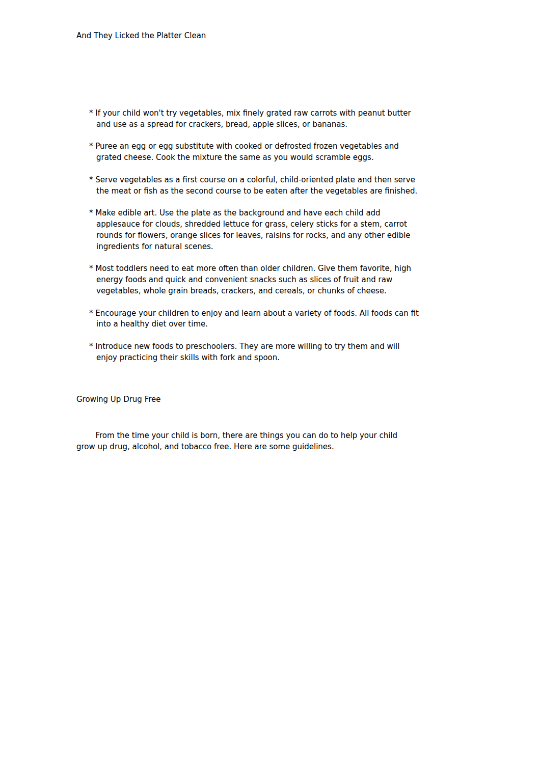And They Licked the Platter Clean
If your child won't try vegetables, mix finely grated raw carrots with peanut butter and use as a spread for crackers, bread, apple slices, or bananas.
Puree an egg or egg substitute with cooked or defrosted frozen vegetables and grated cheese. Cook the mixture the same as you would scramble eggs.
Serve vegetables as a first course on a colorful, child-oriented plate and then serve the meat or fish as the second course to be eaten after the vegetables are finished.
Make edible art. Use the plate as the background and have each child add applesauce for clouds, shredded lettuce for grass, celery sticks for a stem, carrot rounds for flowers, orange slices for leaves, raisins for rocks, and any other edible ingredients for natural scenes.
Most toddlers need to eat more often than older children. Give them favorite, high energy foods and quick and convenient snacks such as slices of fruit and raw vegetables, whole grain breads, crackers, and cereals, or chunks of cheese.
Encourage your children to enjoy and learn about a variety of foods. All foods can fit into a healthy diet over time.
Introduce new foods to preschoolers. They are more willing to try them and will enjoy practicing their skills with fork and spoon.
Growing Up Drug Free
From the time your child is born, there are things you can do to help your child grow up drug, alcohol, and tobacco free. Here are some guidelines.